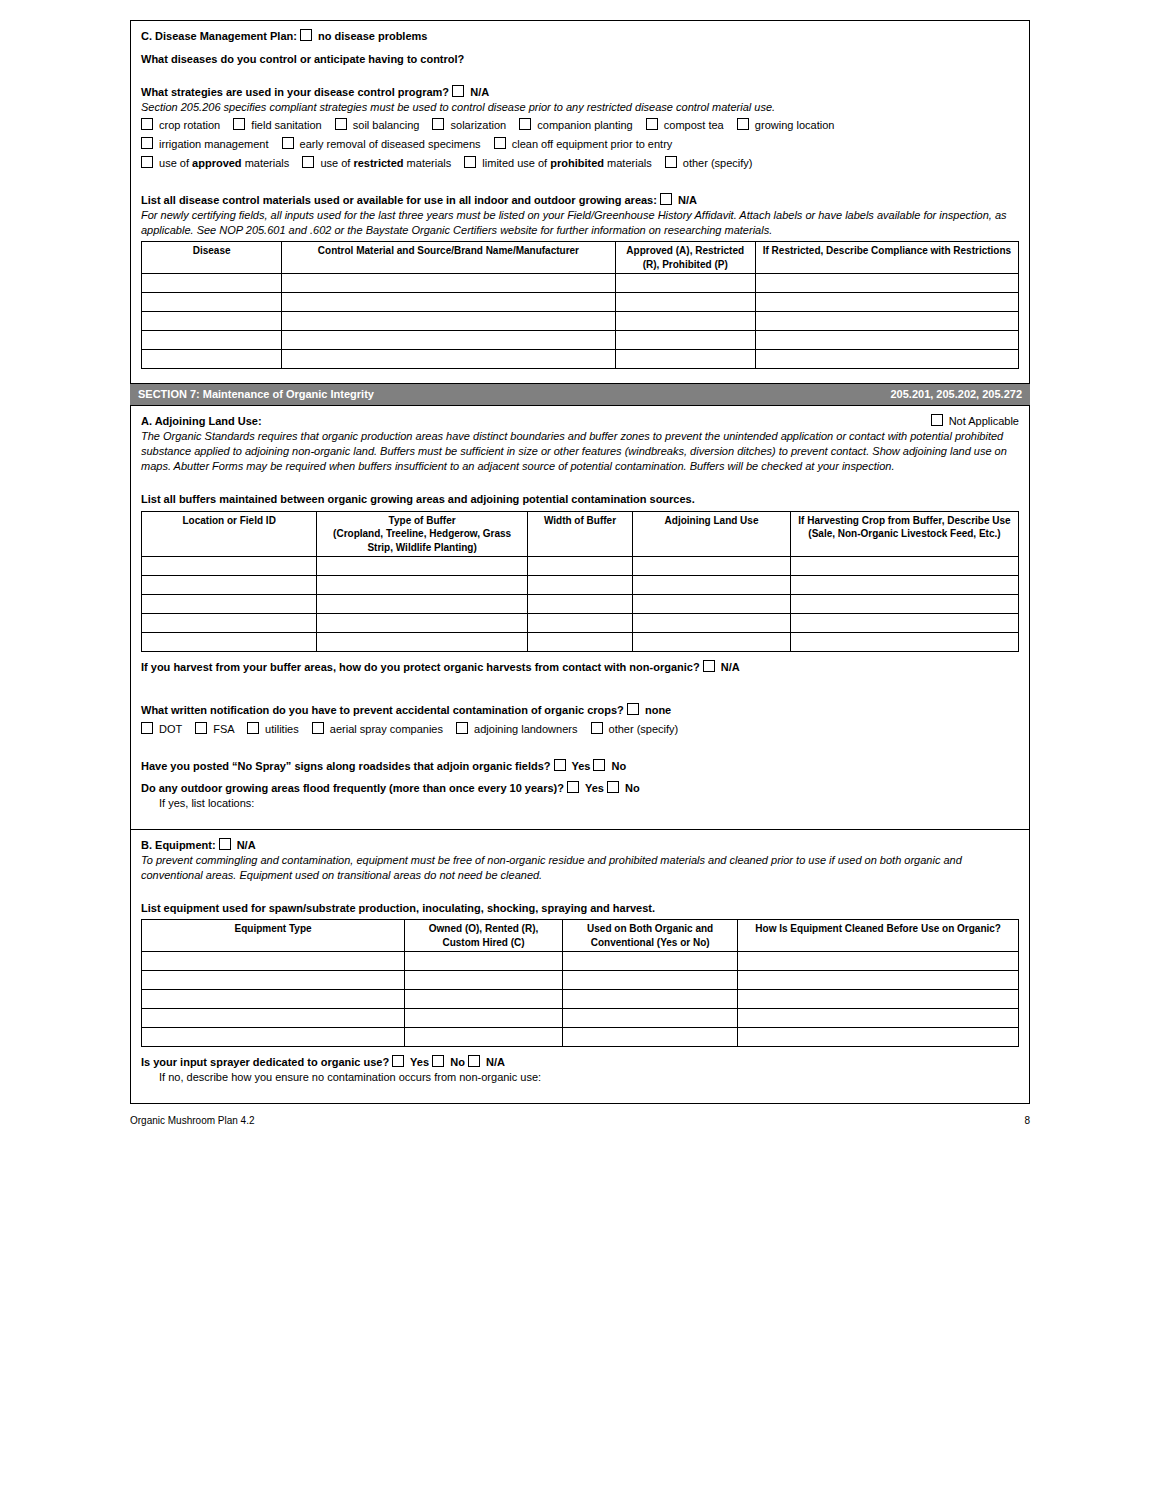C. Disease Management Plan: no disease problems
What diseases do you control or anticipate having to control?
What strategies are used in your disease control program? N/A
Section 205.206 specifies compliant strategies must be used to control disease prior to any restricted disease control material use.
crop rotation field sanitation soil balancing solarization companion planting compost tea growing location
irrigation management early removal of diseased specimens clean off equipment prior to entry
use of approved materials use of restricted materials limited use of prohibited materials other (specify)
List all disease control materials used or available for use in all indoor and outdoor growing areas: N/A
For newly certifying fields, all inputs used for the last three years must be listed on your Field/Greenhouse History Affidavit. Attach labels or have labels available for inspection, as applicable. See NOP 205.601 and .602 or the Baystate Organic Certifiers website for further information on researching materials.
| Disease | Control Material and Source/Brand Name/Manufacturer | Approved (A), Restricted (R), Prohibited (P) | If Restricted, Describe Compliance with Restrictions |
| --- | --- | --- | --- |
SECTION 7: Maintenance of Organic Integrity 205.201, 205.202, 205.272
A. Adjoining Land Use: Not Applicable
The Organic Standards requires that organic production areas have distinct boundaries and buffer zones to prevent the unintended application or contact with potential prohibited substance applied to adjoining non-organic land. Buffers must be sufficient in size or other features (windbreaks, diversion ditches) to prevent contact. Show adjoining land use on maps. Abutter Forms may be required when buffers insufficient to an adjacent source of potential contamination. Buffers will be checked at your inspection.
List all buffers maintained between organic growing areas and adjoining potential contamination sources.
| Location or Field ID | Type of Buffer (Cropland, Treeline, Hedgerow, Grass Strip, Wildlife Planting) | Width of Buffer | Adjoining Land Use | If Harvesting Crop from Buffer, Describe Use (Sale, Non-Organic Livestock Feed, Etc.) |
| --- | --- | --- | --- | --- |
If you harvest from your buffer areas, how do you protect organic harvests from contact with non-organic? N/A
What written notification do you have to prevent accidental contamination of organic crops? none
DOT FSA utilities aerial spray companies adjoining landowners other (specify)
Have you posted “No Spray” signs along roadsides that adjoin organic fields? Yes No
Do any outdoor growing areas flood frequently (more than once every 10 years)? Yes No
If yes, list locations:
B. Equipment: N/A
To prevent commingling and contamination, equipment must be free of non-organic residue and prohibited materials and cleaned prior to use if used on both organic and conventional areas. Equipment used on transitional areas do not need be cleaned.
List equipment used for spawn/substrate production, inoculating, shocking, spraying and harvest.
| Equipment Type | Owned (O), Rented (R), Custom Hired (C) | Used on Both Organic and Conventional (Yes or No) | How Is Equipment Cleaned Before Use on Organic? |
| --- | --- | --- | --- |
Is your input sprayer dedicated to organic use? Yes No N/A
If no, describe how you ensure no contamination occurs from non-organic use:
Organic Mushroom Plan 4.2 8